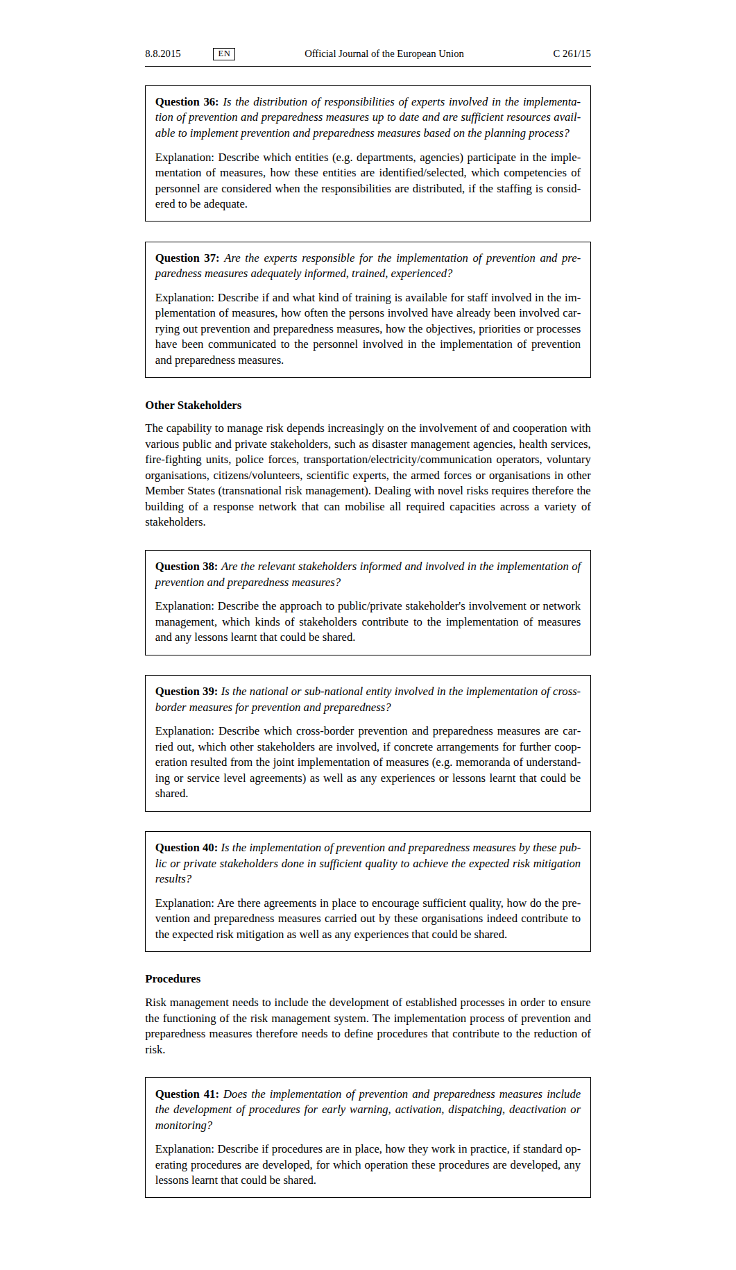8.8.2015
EN
Official Journal of the European Union
C 261/15
Question 36: Is the distribution of responsibilities of experts involved in the implementation of prevention and preparedness measures up to date and are sufficient resources available to implement prevention and preparedness measures based on the planning process?
Explanation: Describe which entities (e.g. departments, agencies) participate in the implementation of measures, how these entities are identified/selected, which competencies of personnel are considered when the responsibilities are distributed, if the staffing is considered to be adequate.
Question 37: Are the experts responsible for the implementation of prevention and preparedness measures adequately informed, trained, experienced?
Explanation: Describe if and what kind of training is available for staff involved in the implementation of measures, how often the persons involved have already been involved carrying out prevention and preparedness measures, how the objectives, priorities or processes have been communicated to the personnel involved in the implementation of prevention and preparedness measures.
Other Stakeholders
The capability to manage risk depends increasingly on the involvement of and cooperation with various public and private stakeholders, such as disaster management agencies, health services, fire-fighting units, police forces, transportation/electricity/communication operators, voluntary organisations, citizens/volunteers, scientific experts, the armed forces or organisations in other Member States (transnational risk management). Dealing with novel risks requires therefore the building of a response network that can mobilise all required capacities across a variety of stakeholders.
Question 38: Are the relevant stakeholders informed and involved in the implementation of prevention and preparedness measures?
Explanation: Describe the approach to public/private stakeholder's involvement or network management, which kinds of stakeholders contribute to the implementation of measures and any lessons learnt that could be shared.
Question 39: Is the national or sub-national entity involved in the implementation of cross-border measures for prevention and preparedness?
Explanation: Describe which cross-border prevention and preparedness measures are carried out, which other stakeholders are involved, if concrete arrangements for further cooperation resulted from the joint implementation of measures (e.g. memoranda of understanding or service level agreements) as well as any experiences or lessons learnt that could be shared.
Question 40: Is the implementation of prevention and preparedness measures by these public or private stakeholders done in sufficient quality to achieve the expected risk mitigation results?
Explanation: Are there agreements in place to encourage sufficient quality, how do the prevention and preparedness measures carried out by these organisations indeed contribute to the expected risk mitigation as well as any experiences that could be shared.
Procedures
Risk management needs to include the development of established processes in order to ensure the functioning of the risk management system. The implementation process of prevention and preparedness measures therefore needs to define procedures that contribute to the reduction of risk.
Question 41: Does the implementation of prevention and preparedness measures include the development of procedures for early warning, activation, dispatching, deactivation or monitoring?
Explanation: Describe if procedures are in place, how they work in practice, if standard operating procedures are developed, for which operation these procedures are developed, any lessons learnt that could be shared.